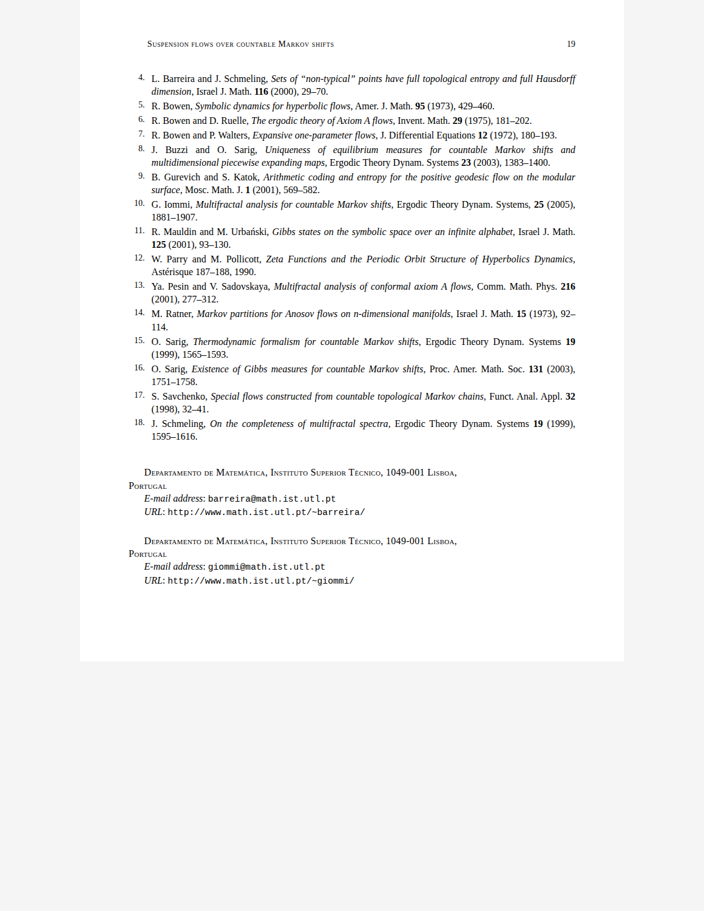Suspension flows over countable Markov shifts 19
4 L. Barreira and J. Schmeling, Sets of “non-typical” points have full topological entropy and full Hausdorff dimension, Israel J. Math. 116 (2000), 29–70.
5 R. Bowen, Symbolic dynamics for hyperbolic flows, Amer. J. Math. 95 (1973), 429–460.
6 R. Bowen and D. Ruelle, The ergodic theory of Axiom A flows, Invent. Math. 29 (1975), 181–202.
7 R. Bowen and P. Walters, Expansive one-parameter flows, J. Differential Equations 12 (1972), 180–193.
8 J. Buzzi and O. Sarig, Uniqueness of equilibrium measures for countable Markov shifts and multidimensional piecewise expanding maps, Ergodic Theory Dynam. Systems 23 (2003), 1383–1400.
9 B. Gurevich and S. Katok, Arithmetic coding and entropy for the positive geodesic flow on the modular surface, Mosc. Math. J. 1 (2001), 569–582.
10 G. Iommi, Multifractal analysis for countable Markov shifts, Ergodic Theory Dynam. Systems, 25 (2005), 1881–1907.
11 R. Mauldin and M. Urbański, Gibbs states on the symbolic space over an infinite alphabet, Israel J. Math. 125 (2001), 93–130.
12 W. Parry and M. Pollicott, Zeta Functions and the Periodic Orbit Structure of Hyperbolics Dynamics, Astérisque 187–188, 1990.
13 Ya. Pesin and V. Sadovskaya, Multifractal analysis of conformal axiom A flows, Comm. Math. Phys. 216 (2001), 277–312.
14 M. Ratner, Markov partitions for Anosov flows on n-dimensional manifolds, Israel J. Math. 15 (1973), 92–114.
15 O. Sarig, Thermodynamic formalism for countable Markov shifts, Ergodic Theory Dynam. Systems 19 (1999), 1565–1593.
16 O. Sarig, Existence of Gibbs measures for countable Markov shifts, Proc. Amer. Math. Soc. 131 (2003), 1751–1758.
17 S. Savchenko, Special flows constructed from countable topological Markov chains, Funct. Anal. Appl. 32 (1998), 32–41.
18 J. Schmeling, On the completeness of multifractal spectra, Ergodic Theory Dynam. Systems 19 (1999), 1595–1616.
Departamento de Matemática, Instituto Superior Técnico, 1049-001 Lisboa,Portugal
E-mail address: barreira@math.ist.utl.pt
URL: http://www.math.ist.utl.pt/~barreira/
Departamento de Matemática, Instituto Superior Técnico, 1049-001 Lisboa,Portugal
E-mail address: giommi@math.ist.utl.pt
URL: http://www.math.ist.utl.pt/~giommi/